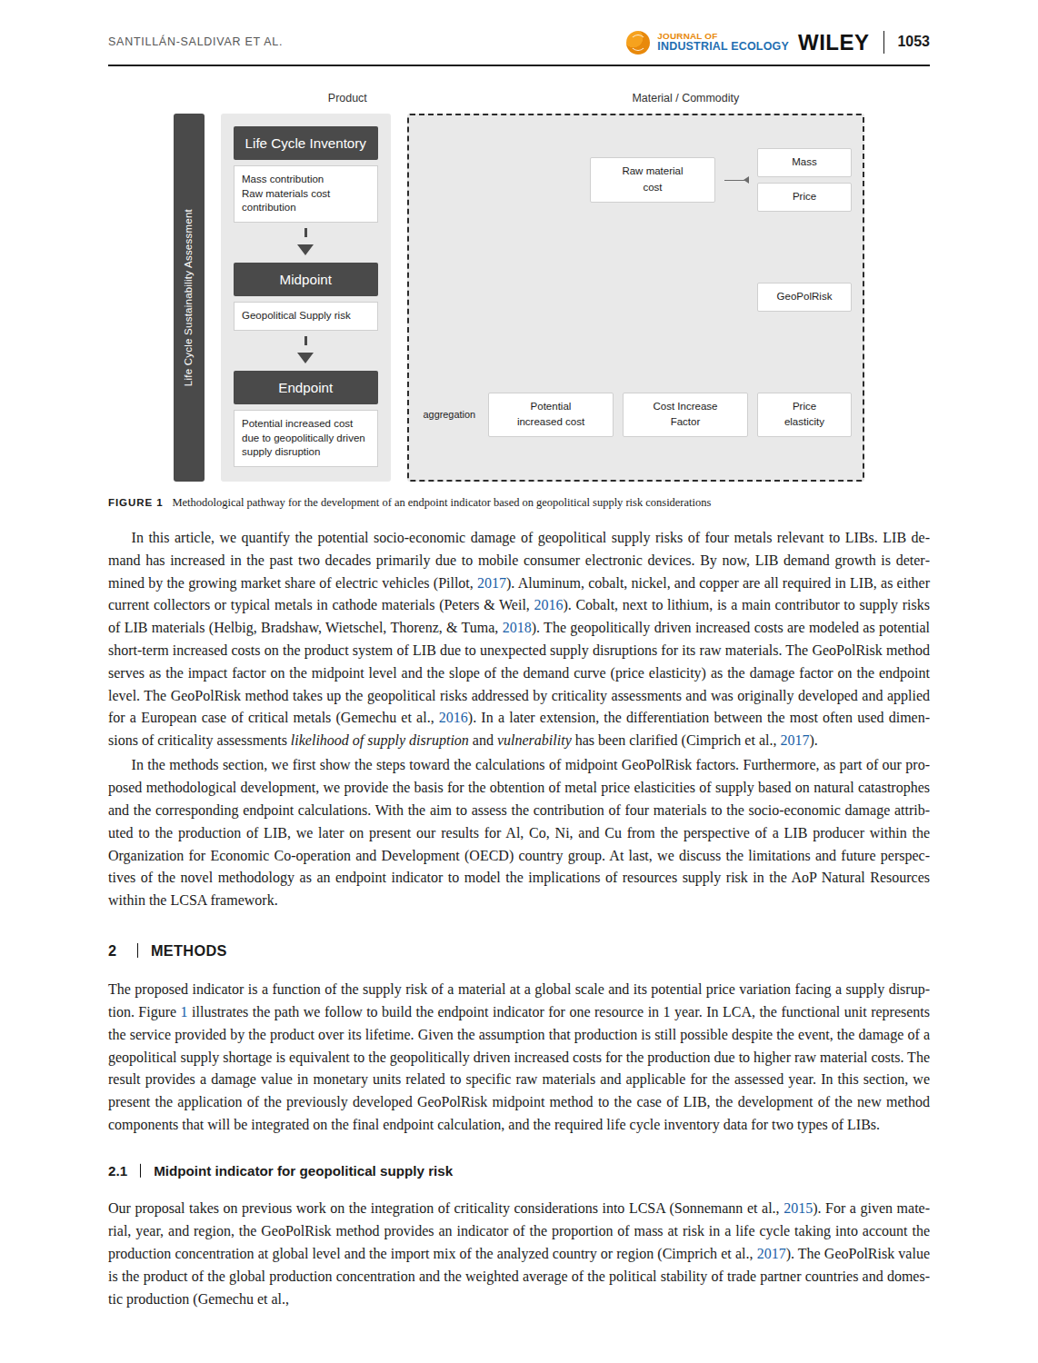Santillán-Saldivar et al.
JOURNAL OF INDUSTRIAL ECOLOGY
WILEY
1053
Product
Material / Commodity
Life Cycle Sustainability Assessment
Life Cycle Inventory
Mass contribution
Raw materials cost contribution
Midpoint
Geopolitical Supply risk
Endpoint
Potential increased cost due to geopolitically driven supply disruption
Raw material
cost
Mass
Price
GeoPolRisk
aggregation
Potential
increased cost
Cost Increase
Factor
Price
elasticity
FIGURE 1 Methodological pathway for the development of an endpoint indicator based on geopolitical supply risk considerations
In this article, we quantify the potential socio-economic damage of geopolitical supply risks of four metals relevant to LIBs. LIB demand has increased in the past two decades primarily due to mobile consumer electronic devices. By now, LIB demand growth is determined by the growing market share of electric vehicles (Pillot, 2017). Aluminum, cobalt, nickel, and copper are all required in LIB, as either current collectors or typical metals in cathode materials (Peters & Weil, 2016). Cobalt, next to lithium, is a main contributor to supply risks of LIB materials (Helbig, Bradshaw, Wietschel, Thorenz, & Tuma, 2018). The geopolitically driven increased costs are modeled as potential short-term increased costs on the product system of LIB due to unexpected supply disruptions for its raw materials. The GeoPolRisk method serves as the impact factor on the midpoint level and the slope of the demand curve (price elasticity) as the damage factor on the endpoint level. The GeoPolRisk method takes up the geopolitical risks addressed by criticality assessments and was originally developed and applied for a European case of critical metals (Gemechu et al., 2016). In a later extension, the differentiation between the most often used dimensions of criticality assessments likelihood of supply disruption and vulnerability has been clarified (Cimprich et al., 2017).
In the methods section, we first show the steps toward the calculations of midpoint GeoPolRisk factors. Furthermore, as part of our proposed methodological development, we provide the basis for the obtention of metal price elasticities of supply based on natural catastrophes and the corresponding endpoint calculations. With the aim to assess the contribution of four materials to the socio-economic damage attributed to the production of LIB, we later on present our results for Al, Co, Ni, and Cu from the perspective of a LIB producer within the Organization for Economic Co-operation and Development (OECD) country group. At last, we discuss the limitations and future perspectives of the novel methodology as an endpoint indicator to model the implications of resources supply risk in the AoP Natural Resources within the LCSA framework.
2 METHODS
The proposed indicator is a function of the supply risk of a material at a global scale and its potential price variation facing a supply disruption. Figure 1 illustrates the path we follow to build the endpoint indicator for one resource in 1 year. In LCA, the functional unit represents the service provided by the product over its lifetime. Given the assumption that production is still possible despite the event, the damage of a geopolitical supply shortage is equivalent to the geopolitically driven increased costs for the production due to higher raw material costs. The result provides a damage value in monetary units related to specific raw materials and applicable for the assessed year. In this section, we present the application of the previously developed GeoPolRisk midpoint method to the case of LIB, the development of the new method components that will be integrated on the final endpoint calculation, and the required life cycle inventory data for two types of LIBs.
2.1 Midpoint indicator for geopolitical supply risk
Our proposal takes on previous work on the integration of criticality considerations into LCSA (Sonnemann et al., 2015). For a given material, year, and region, the GeoPolRisk method provides an indicator of the proportion of mass at risk in a life cycle taking into account the production concentration at global level and the import mix of the analyzed country or region (Cimprich et al., 2017). The GeoPolRisk value is the product of the global production concentration and the weighted average of the political stability of trade partner countries and domestic production (Gemechu et al.,